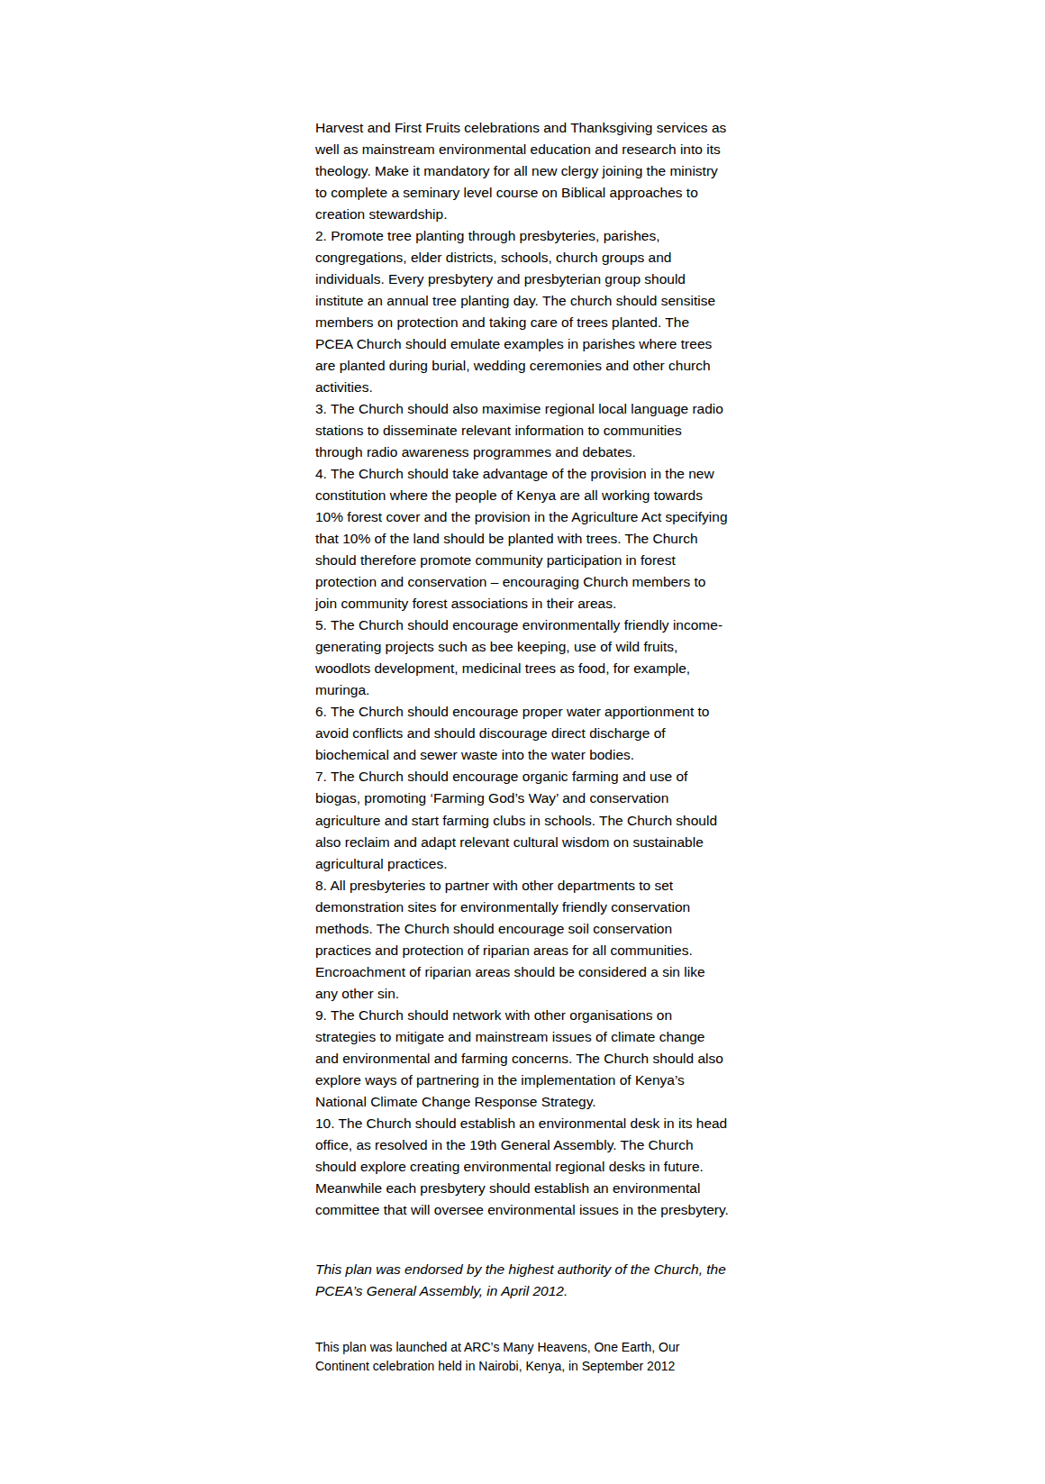Harvest and First Fruits celebrations and Thanksgiving services as well as mainstream environmental education and research into its theology. Make it mandatory for all new clergy joining the ministry to complete a seminary level course on Biblical approaches to creation stewardship.
2. Promote tree planting through presbyteries, parishes, congregations, elder districts, schools, church groups and individuals. Every presbytery and presbyterian group should institute an annual tree planting day. The church should sensitise members on protection and taking care of trees planted. The PCEA Church should emulate examples in parishes where trees are planted during burial, wedding ceremonies and other church activities.
3. The Church should also maximise regional local language radio stations to disseminate relevant information to communities through radio awareness programmes and debates.
4. The Church should take advantage of the provision in the new constitution where the people of Kenya are all working towards 10% forest cover and the provision in the Agriculture Act specifying that 10% of the land should be planted with trees. The Church should therefore promote community participation in forest protection and conservation – encouraging Church members to join community forest associations in their areas.
5. The Church should encourage environmentally friendly income-generating projects such as bee keeping, use of wild fruits, woodlots development, medicinal trees as food, for example, muringa.
6. The Church should encourage proper water apportionment to avoid conflicts and should discourage direct discharge of biochemical and sewer waste into the water bodies.
7. The Church should encourage organic farming and use of biogas, promoting ‘Farming God’s Way’ and conservation agriculture and start farming clubs in schools. The Church should also reclaim and adapt relevant cultural wisdom on sustainable agricultural practices.
8. All presbyteries to partner with other departments to set demonstration sites for environmentally friendly conservation methods. The Church should encourage soil conservation practices and protection of riparian areas for all communities. Encroachment of riparian areas should be considered a sin like any other sin.
9. The Church should network with other organisations on strategies to mitigate and mainstream issues of climate change and environmental and farming concerns. The Church should also explore ways of partnering in the implementation of Kenya’s National Climate Change Response Strategy.
10. The Church should establish an environmental desk in its head office, as resolved in the 19th General Assembly. The Church should explore creating environmental regional desks in future. Meanwhile each presbytery should establish an environmental committee that will oversee environmental issues in the presbytery.
This plan was endorsed by the highest authority of the Church, the PCEA’s General Assembly, in April 2012.
This plan was launched at ARC’s Many Heavens, One Earth, Our Continent celebration held in Nairobi, Kenya, in September 2012